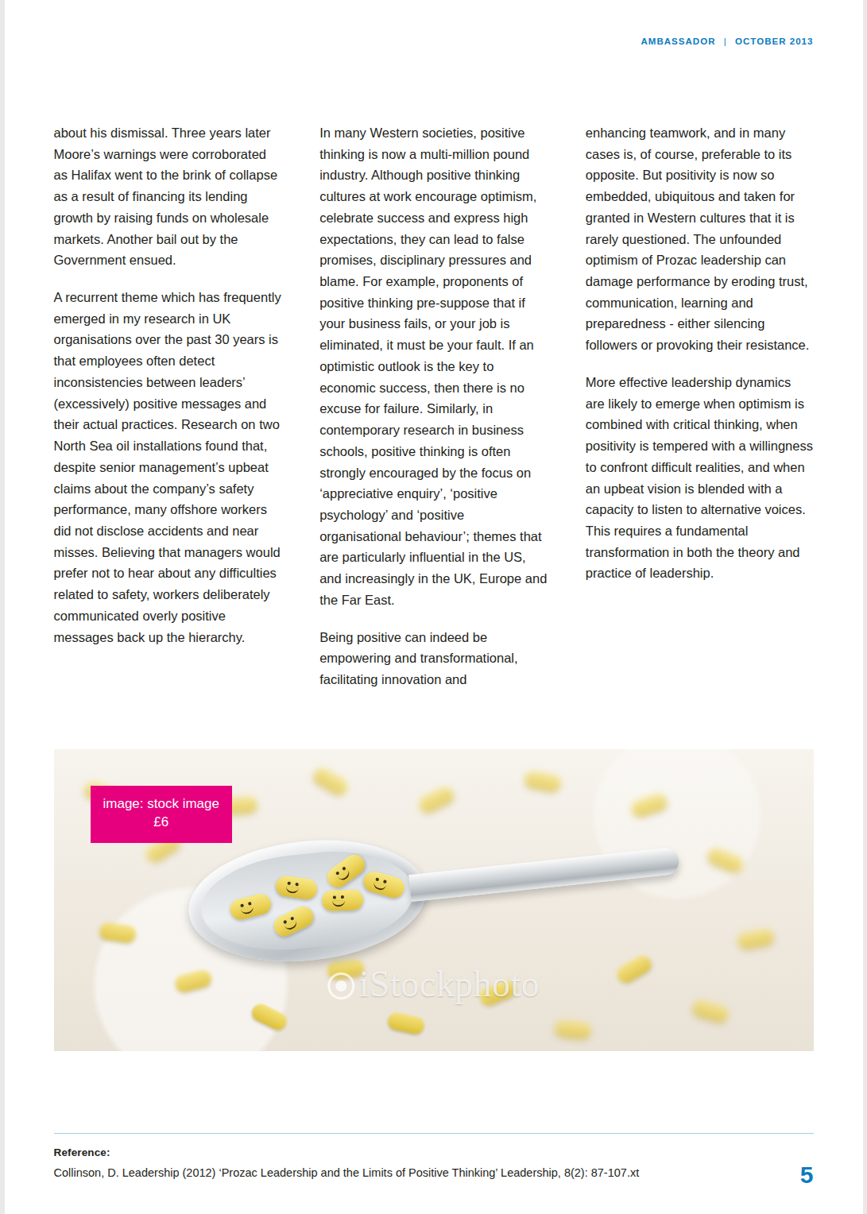AMBASSADOR | OCTOBER 2013
about his dismissal. Three years later Moore’s warnings were corroborated as Halifax went to the brink of collapse as a result of financing its lending growth by raising funds on wholesale markets. Another bail out by the Government ensued.
A recurrent theme which has frequently emerged in my research in UK organisations over the past 30 years is that employees often detect inconsistencies between leaders’ (excessively) positive messages and their actual practices. Research on two North Sea oil installations found that, despite senior management’s upbeat claims about the company’s safety performance, many offshore workers did not disclose accidents and near misses. Believing that managers would prefer not to hear about any difficulties related to safety, workers deliberately communicated overly positive messages back up the hierarchy.
In many Western societies, positive thinking is now a multi-million pound industry. Although positive thinking cultures at work encourage optimism, celebrate success and express high expectations, they can lead to false promises, disciplinary pressures and blame. For example, proponents of positive thinking pre-suppose that if your business fails, or your job is eliminated, it must be your fault. If an optimistic outlook is the key to economic success, then there is no excuse for failure. Similarly, in contemporary research in business schools, positive thinking is often strongly encouraged by the focus on ‘appreciative enquiry’, ‘positive psychology’ and ‘positive organisational behaviour’; themes that are particularly influential in the US, and increasingly in the UK, Europe and the Far East.
Being positive can indeed be empowering and transformational, facilitating innovation and
enhancing teamwork, and in many cases is, of course, preferable to its opposite. But positivity is now so embedded, ubiquitous and taken for granted in Western cultures that it is rarely questioned. The unfounded optimism of Prozac leadership can damage performance by eroding trust, communication, learning and preparedness - either silencing followers or provoking their resistance.
More effective leadership dynamics are likely to emerge when optimism is combined with critical thinking, when positivity is tempered with a willingness to confront difficult realities, and when an upbeat vision is blended with a capacity to listen to alternative voices. This requires a fundamental transformation in both the theory and practice of leadership.
iStockphoto
image: stock image
£6
Reference:
Collinson, D. Leadership (2012) ‘Prozac Leadership and the Limits of Positive Thinking’ Leadership, 8(2): 87-107.xt
5